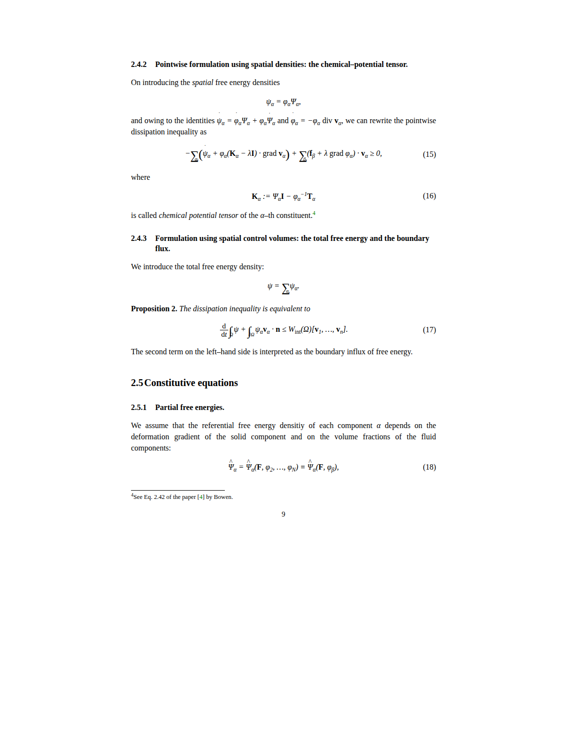2.4.2 Pointwise formulation using spatial densities: the chemical–potential tensor.
On introducing the spatial free energy densities
ψα = φαΨα,
and owing to the identities ψ˙α = φ˙αΨα + φαΨ˙α and φ˙α = −φα div vα, we can rewrite the pointwise dissipation inequality as
−∑α(ψ˙α + φα(Kα − λI) · grad vα) + ∑β(fβ + λ grad φα) · vα ≥ 0, (15)
where
Kα := ΨαI − φα−1Tα (16)
is called chemical potential tensor of the α–th constituent.4
2.4.3 Formulation using spatial control volumes: the total free energy and the boundary flux.
We introduce the total free energy density:
ψ = ∑αψα.
Proposition 2. The dissipation inequality is equivalent to
ddt∫Ωψ + ∫∂Ωψαvα · n ≤ Wint(Ω)[v1, …, vn]. (17)
The second term on the left–hand side is interpreted as the boundary influx of free energy.
2.5 Constitutive equations
2.5.1 Partial free energies.
We assume that the referential free energy densitiy of each component α depends on the deformation gradient of the solid component and on the volume fractions of the fluid components:
Ψ^α = Ψ^α(F, φ2, …, φN) ≡ Ψ^α(F, φβ), (18)
4See Eq. 2.42 of the paper [4] by Bowen.
9